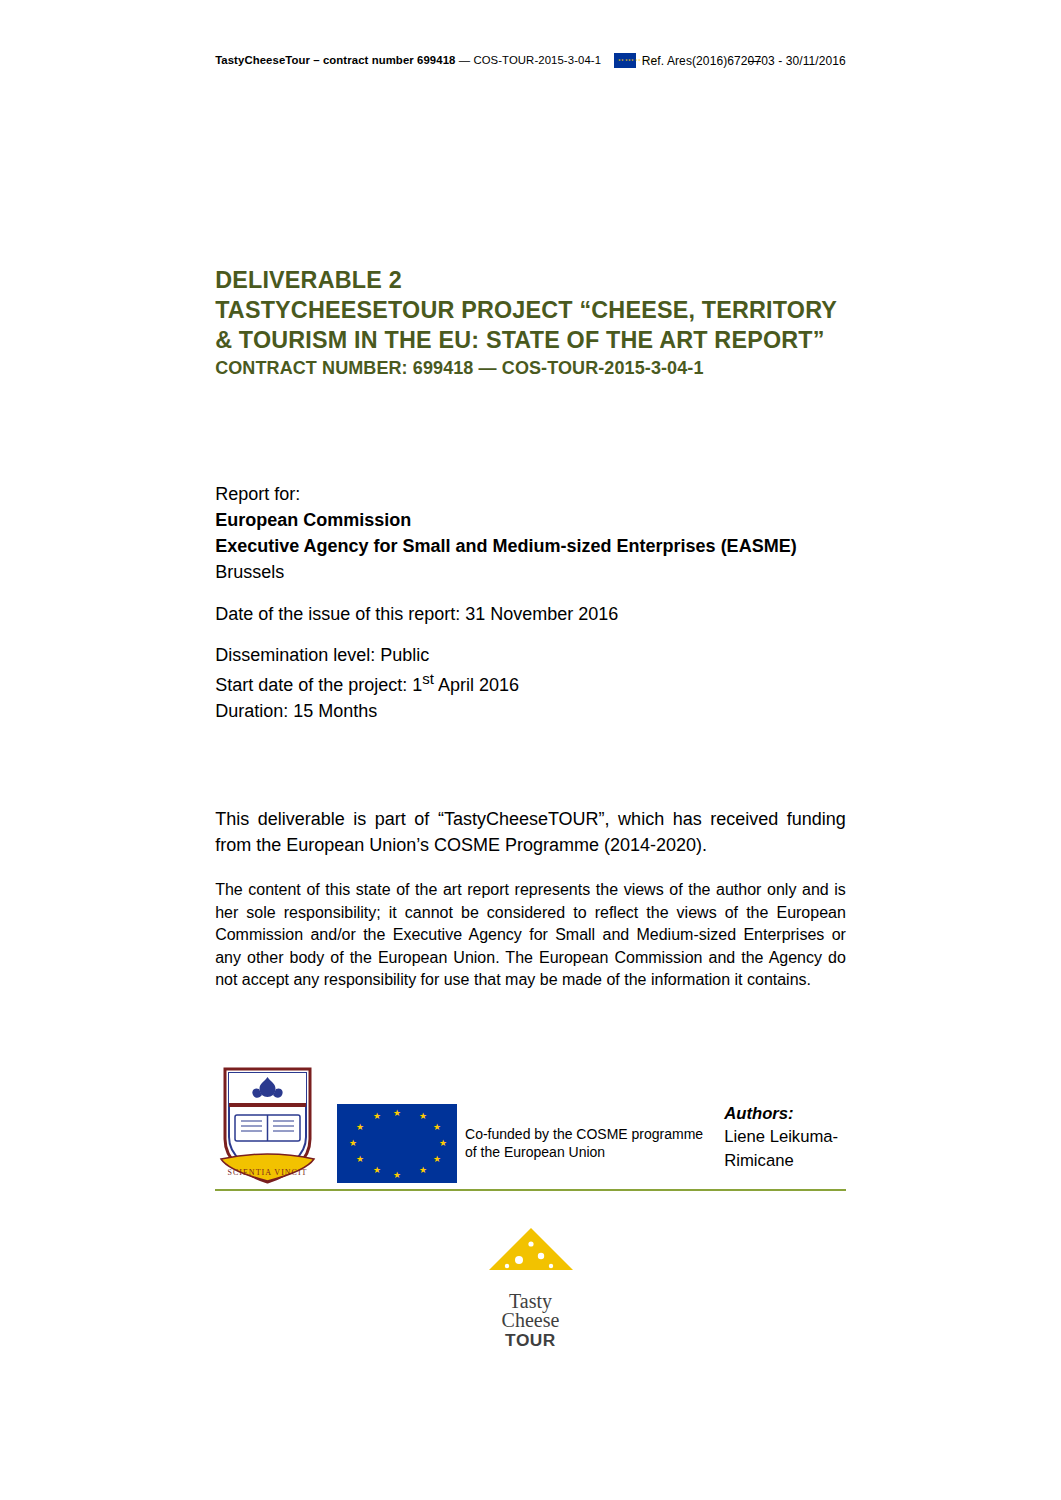TastyCheeseTour – contract number 699418 — COS-TOUR-2015-3-04-1
Ref. Ares(2016)6720703 - 30/11/2016
DELIVERABLE 2
TASTYCHEESETOUR PROJECT “CHEESE, TERRITORY & TOURISM IN THE EU: STATE OF THE ART REPORT”
CONTRACT NUMBER: 699418 — COS-TOUR-2015-3-04-1
Report for:
European Commission
Executive Agency for Small and Medium-sized Enterprises (EASME)
Brussels
Date of the issue of this report: 31 November 2016
Dissemination level: Public
Start date of the project: 1st April 2016
Duration: 15 Months
This deliverable is part of “TastyCheeseTOUR”, which has received funding from the European Union’s COSME Programme (2014-2020).
The content of this state of the art report represents the views of the author only and is her sole responsibility; it cannot be considered to reflect the views of the European Commission and/or the Executive Agency for Small and Medium-sized Enterprises or any other body of the European Union. The European Commission and the Agency do not accept any responsibility for use that may be made of the information it contains.
SCIENTIA VINCIT
★ ★ ★ ★ ★ ★ ★ ★ ★ ★ ★ ★
Co-funded by the COSME programme
of the European Union
Authors:
Liene Leikuma-Rimicane
Tasty
Cheese
TOUR